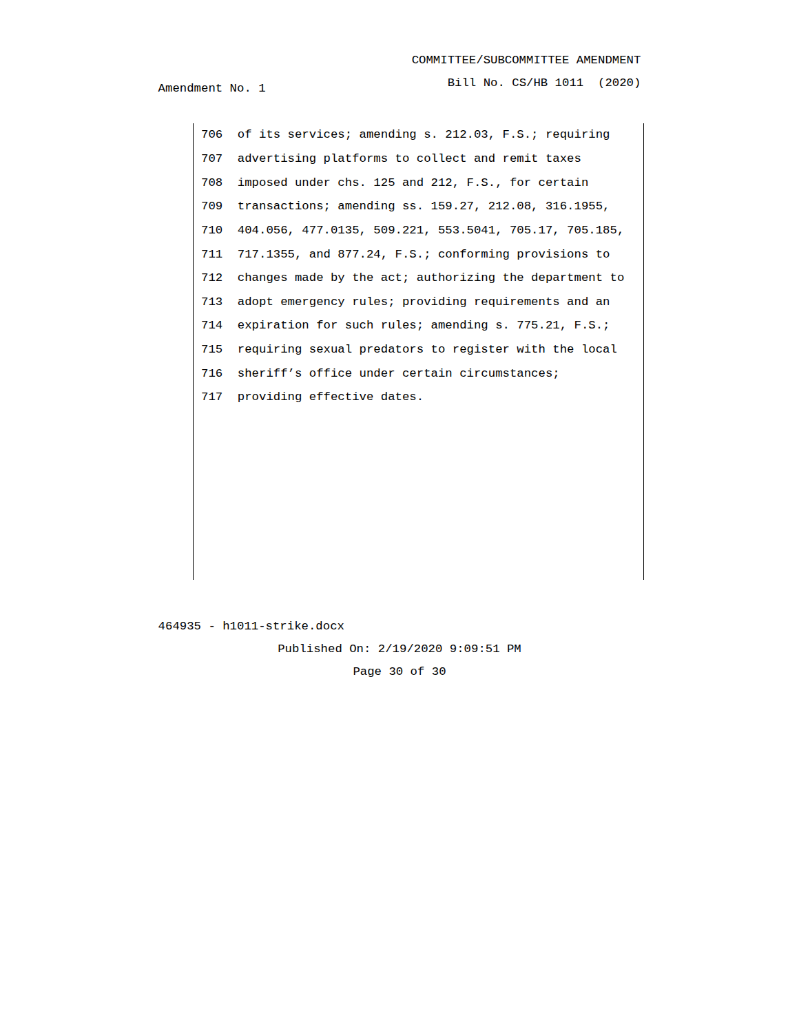COMMITTEE/SUBCOMMITTEE AMENDMENT
Bill No. CS/HB 1011 (2020)
Amendment No. 1
| 706 | of its services; amending s. 212.03, F.S.; requiring |
| 707 | advertising platforms to collect and remit taxes |
| 708 | imposed under chs. 125 and 212, F.S., for certain |
| 709 | transactions; amending ss. 159.27, 212.08, 316.1955, |
| 710 | 404.056, 477.0135, 509.221, 553.5041, 705.17, 705.185, |
| 711 | 717.1355, and 877.24, F.S.; conforming provisions to |
| 712 | changes made by the act; authorizing the department to |
| 713 | adopt emergency rules; providing requirements and an |
| 714 | expiration for such rules; amending s. 775.21, F.S.; |
| 715 | requiring sexual predators to register with the local |
| 716 | sheriff’s office under certain circumstances; |
| 717 | providing effective dates. |
464935 - h1011-strike.docx
Published On: 2/19/2020 9:09:51 PM
Page 30 of 30